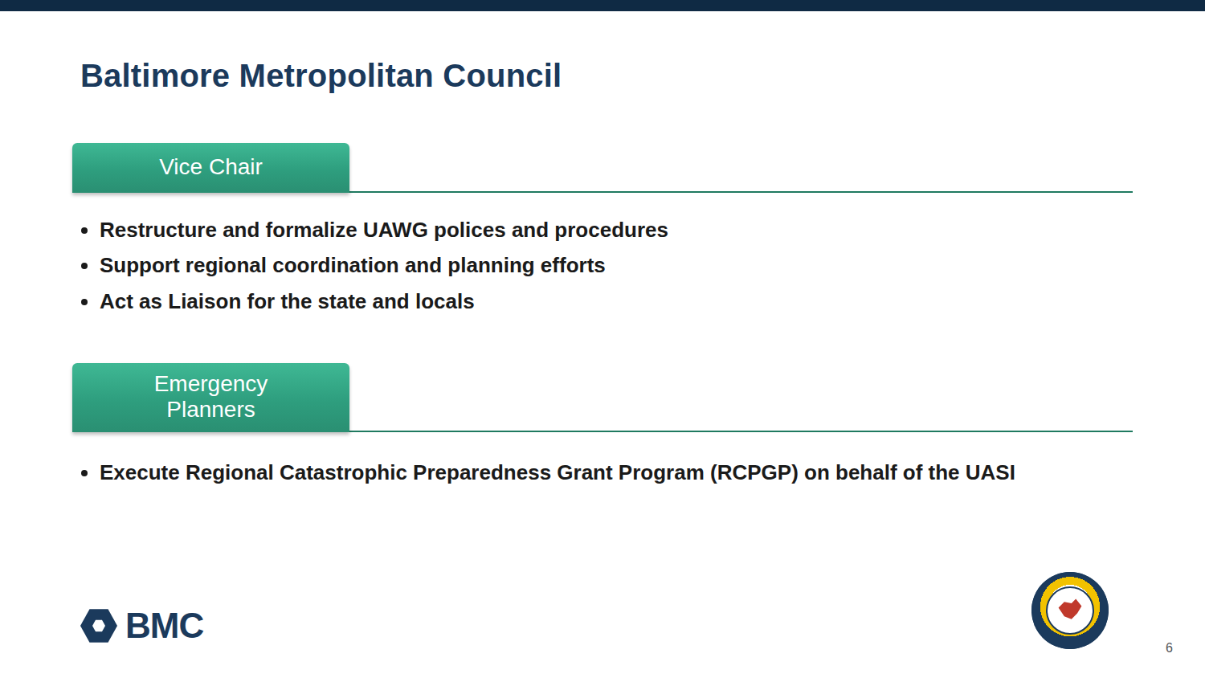Baltimore Metropolitan Council
Vice Chair
Restructure and formalize UAWG polices and procedures
Support regional coordination and planning efforts
Act as Liaison for the state and locals
Emergency
Planners
Execute Regional Catastrophic Preparedness Grant Program (RCPGP) on behalf of the UASI
BMC
6